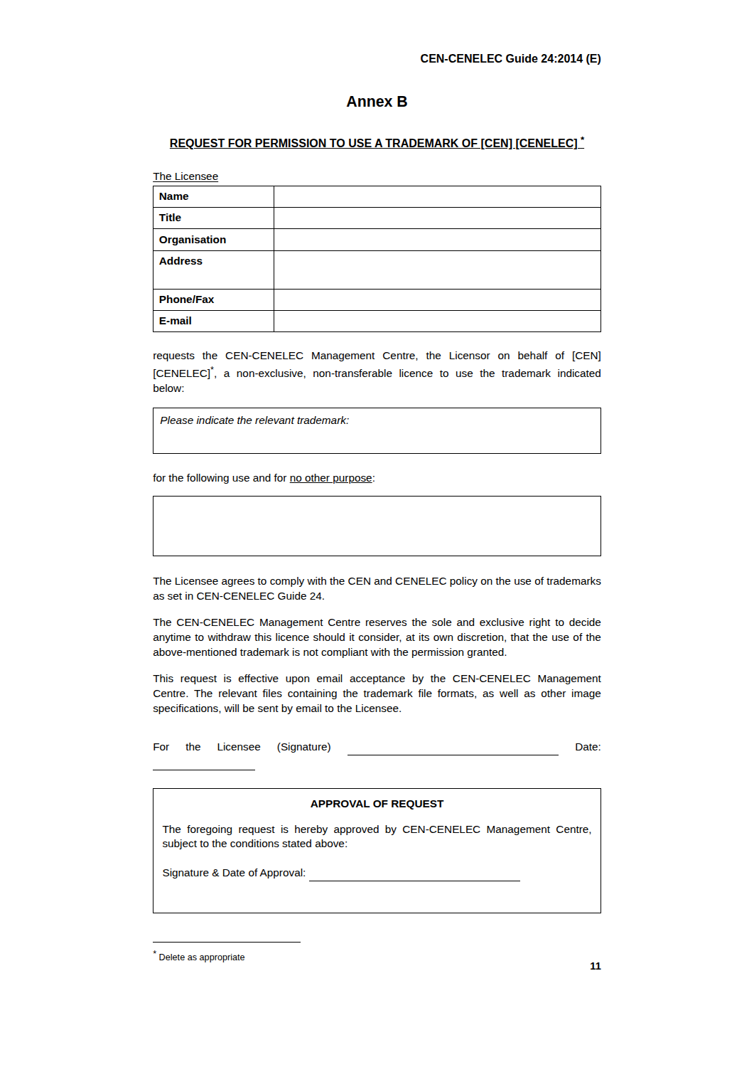CEN-CENELEC Guide 24:2014 (E)
Annex B
REQUEST FOR PERMISSION TO USE A TRADEMARK OF [CEN] [CENELEC] *
The Licensee
| Name | |
| Title | |
| Organisation | |
| Address | |
| Phone/Fax | |
| E-mail | |
requests the CEN-CENELEC Management Centre, the Licensor on behalf of [CEN] [CENELEC]*, a non-exclusive, non-transferable licence to use the trademark indicated below:
Please indicate the relevant trademark:
for the following use and for no other purpose:
The Licensee agrees to comply with the CEN and CENELEC policy on the use of trademarks as set in CEN-CENELEC Guide 24.
The CEN-CENELEC Management Centre reserves the sole and exclusive right to decide anytime to withdraw this licence should it consider, at its own discretion, that the use of the above-mentioned trademark is not compliant with the permission granted.
This request is effective upon email acceptance by the CEN-CENELEC Management Centre. The relevant files containing the trademark file formats, as well as other image specifications, will be sent by email to the Licensee.
For the Licensee (Signature) Date:
APPROVAL OF REQUEST
The foregoing request is hereby approved by CEN-CENELEC Management Centre, subject to the conditions stated above:
Signature & Date of Approval:
* Delete as appropriate
11